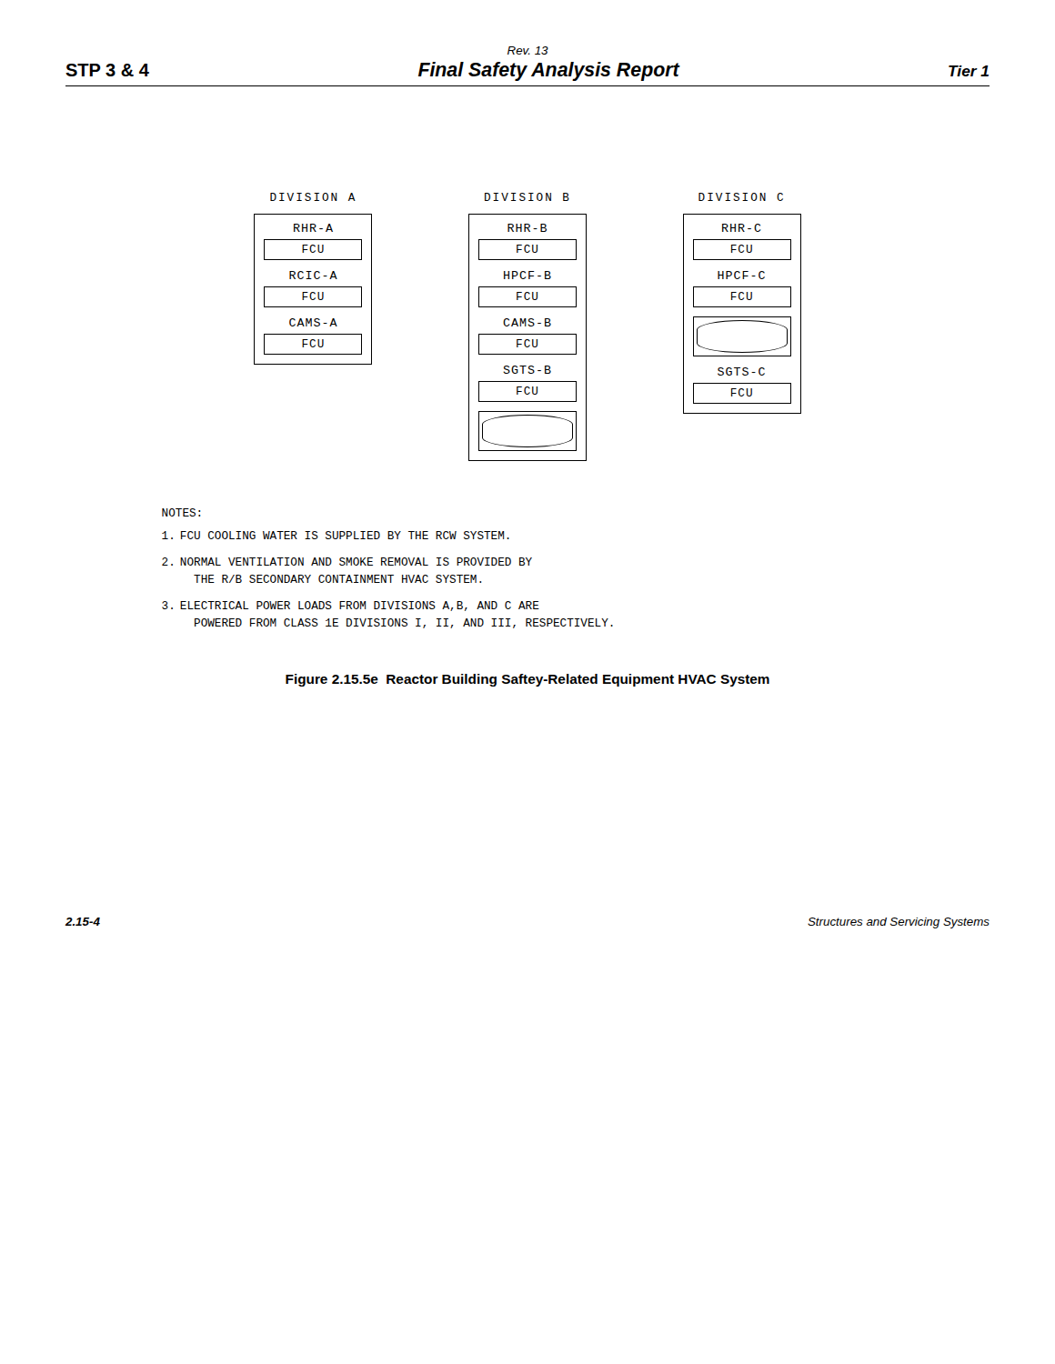Rev. 13
STP 3 & 4
Final Safety Analysis Report
Tier 1
DIVISION A
RHR-A
FCU
RCIC-A
FCU
CAMS-A
FCU
DIVISION B
RHR-B
FCU
HPCF-B
FCU
CAMS-B
FCU
SGTS-B
FCU
DIVISION C
RHR-C
FCU
HPCF-C
FCU
SGTS-C
FCU
NOTES:
FCU COOLING WATER IS SUPPLIED BY THE RCW SYSTEM.
NORMAL VENTILATION AND SMOKE REMOVAL IS PROVIDED BY THE R/B SECONDARY CONTAINMENT HVAC SYSTEM.
ELECTRICAL POWER LOADS FROM DIVISIONS A,B, AND C ARE POWERED FROM CLASS 1E DIVISIONS I, II, AND III, RESPECTIVELY.
Figure 2.15.5e Reactor Building Saftey-Related Equipment HVAC System
2.15-4
Structures and Servicing Systems